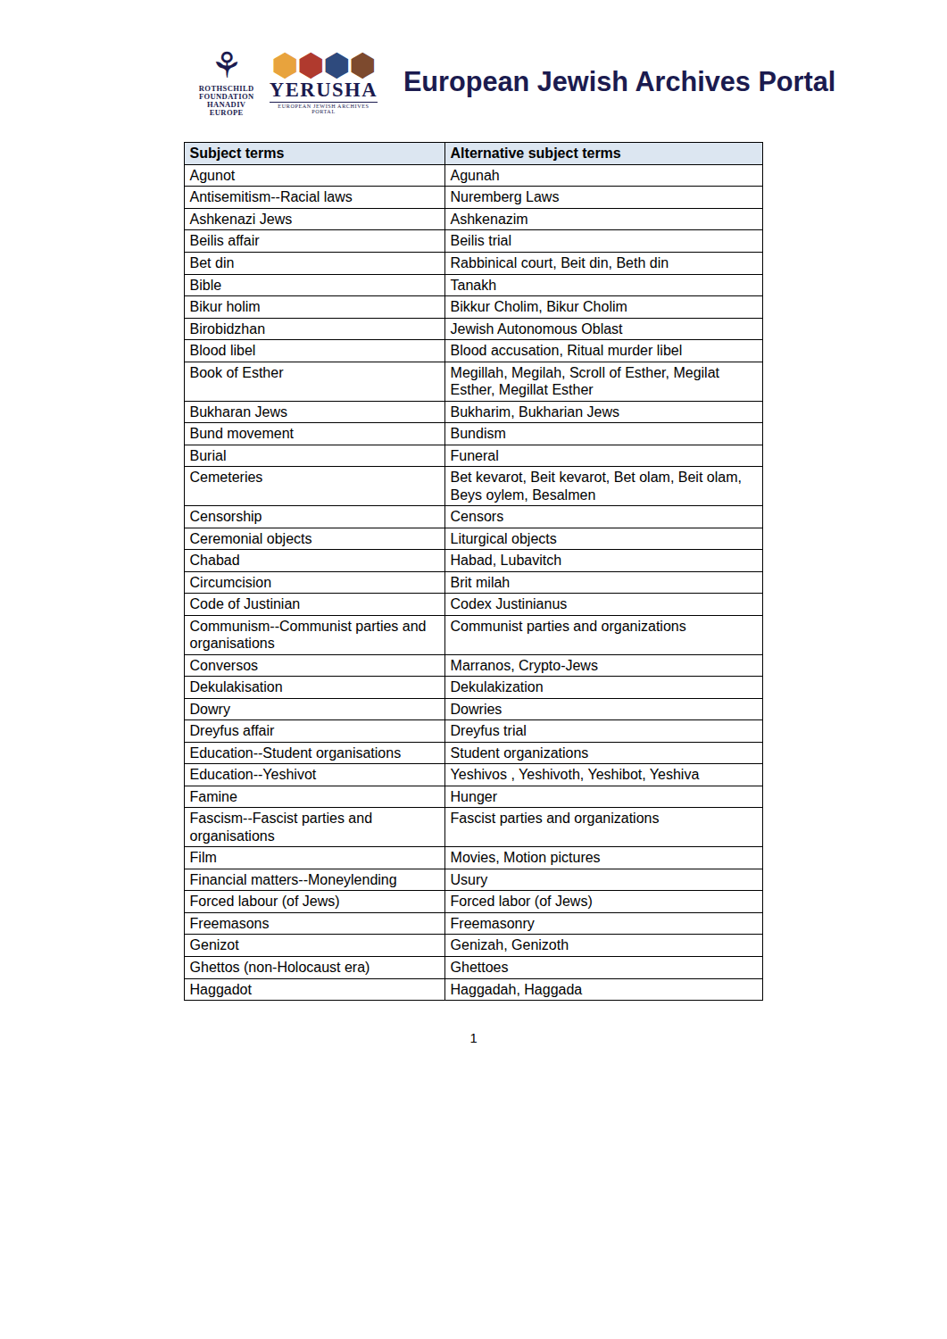⚘
ROTHSCHILD
FOUNDATION
HANADIV
EUROPE
⬢⬢⬢⬢
YERUSHA
EUROPEAN JEWISH ARCHIVES PORTAL
European Jewish Archives Portal
| Subject terms | Alternative subject terms |
| --- | --- |
| Agunot | Agunah |
| Antisemitism--Racial laws | Nuremberg Laws |
| Ashkenazi Jews | Ashkenazim |
| Beilis affair | Beilis trial |
| Bet din | Rabbinical court, Beit din, Beth din |
| Bible | Tanakh |
| Bikur holim | Bikkur Cholim, Bikur Cholim |
| Birobidzhan | Jewish Autonomous Oblast |
| Blood libel | Blood accusation, Ritual murder libel |
| Book of Esther | Megillah, Megilah, Scroll of Esther, Megilat Esther, Megillat Esther |
| Bukharan Jews | Bukharim, Bukharian Jews |
| Bund movement | Bundism |
| Burial | Funeral |
| Cemeteries | Bet kevarot, Beit kevarot, Bet olam, Beit olam, Beys oylem, Besalmen |
| Censorship | Censors |
| Ceremonial objects | Liturgical objects |
| Chabad | Habad, Lubavitch |
| Circumcision | Brit milah |
| Code of Justinian | Codex Justinianus |
| Communism--Communist parties and organisations | Communist parties and organizations |
| Conversos | Marranos, Crypto-Jews |
| Dekulakisation | Dekulakization |
| Dowry | Dowries |
| Dreyfus affair | Dreyfus trial |
| Education--Student organisations | Student organizations |
| Education--Yeshivot | Yeshivos , Yeshivoth, Yeshibot, Yeshiva |
| Famine | Hunger |
| Fascism--Fascist parties and organisations | Fascist parties and organizations |
| Film | Movies, Motion pictures |
| Financial matters--Moneylending | Usury |
| Forced labour (of Jews) | Forced labor (of Jews) |
| Freemasons | Freemasonry |
| Genizot | Genizah, Genizoth |
| Ghettos (non-Holocaust era) | Ghettoes |
| Haggadot | Haggadah, Haggada |
1